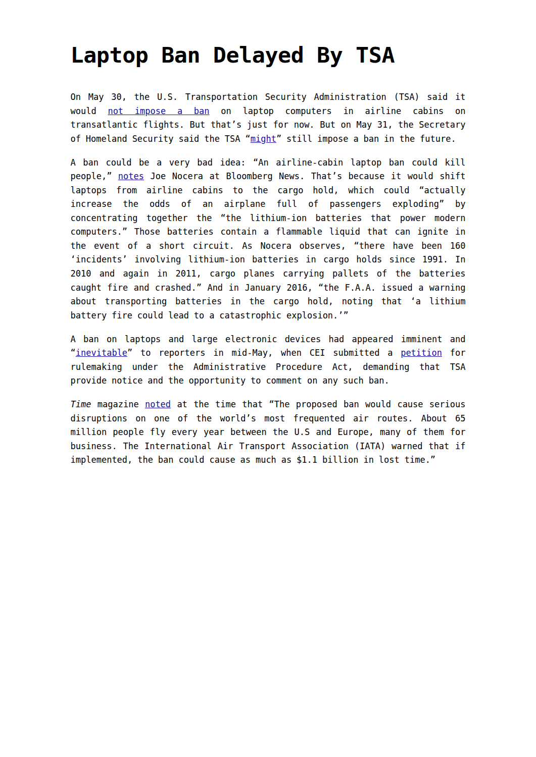Laptop Ban Delayed By TSA
On May 30, the U.S. Transportation Security Administration (TSA) said it would not impose a ban on laptop computers in airline cabins on transatlantic flights. But that’s just for now. But on May 31, the Secretary of Homeland Security said the TSA “might” still impose a ban in the future.
A ban could be a very bad idea: “An airline-cabin laptop ban could kill people,” notes Joe Nocera at Bloomberg News. That’s because it would shift laptops from airline cabins to the cargo hold, which could “actually increase the odds of an airplane full of passengers exploding” by concentrating together the “the lithium-ion batteries that power modern computers.” Those batteries contain a flammable liquid that can ignite in the event of a short circuit. As Nocera observes, “there have been 160 ‘incidents’ involving lithium-ion batteries in cargo holds since 1991. In 2010 and again in 2011, cargo planes carrying pallets of the batteries caught fire and crashed.” And in January 2016, “the F.A.A. issued a warning about transporting batteries in the cargo hold, noting that ‘a lithium battery fire could lead to a catastrophic explosion.’”
A ban on laptops and large electronic devices had appeared imminent and “inevitable” to reporters in mid-May, when CEI submitted a petition for rulemaking under the Administrative Procedure Act, demanding that TSA provide notice and the opportunity to comment on any such ban.
Time magazine noted at the time that “The proposed ban would cause serious disruptions on one of the world’s most frequented air routes. About 65 million people fly every year between the U.S and Europe, many of them for business. The International Air Transport Association (IATA) warned that if implemented, the ban could cause as much as $1.1 billion in lost time.”